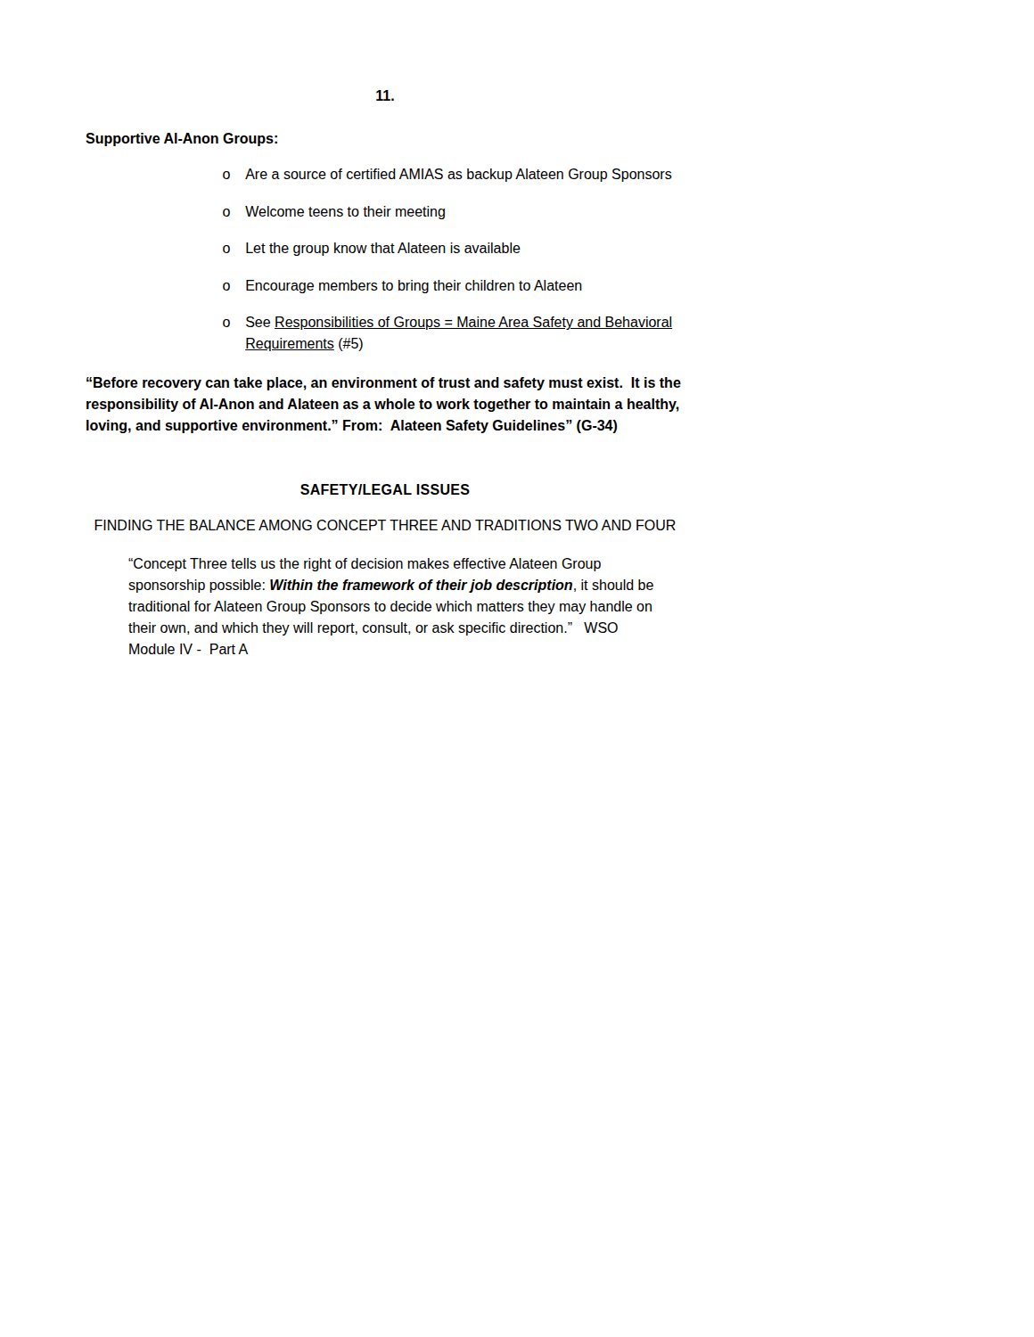11.
Supportive Al-Anon Groups:
Are a source of certified AMIAS as backup Alateen Group Sponsors
Welcome teens to their meeting
Let the group know that Alateen is available
Encourage members to bring their children to Alateen
See Responsibilities of Groups = Maine Area Safety and Behavioral Requirements (#5)
“Before recovery can take place, an environment of trust and safety must exist. It is the responsibility of Al-Anon and Alateen as a whole to work together to maintain a healthy, loving, and supportive environment.” From: Alateen Safety Guidelines” (G-34)
SAFETY/LEGAL ISSUES
FINDING THE BALANCE AMONG CONCEPT THREE AND TRADITIONS TWO AND FOUR
“Concept Three tells us the right of decision makes effective Alateen Group sponsorship possible: Within the framework of their job description, it should be traditional for Alateen Group Sponsors to decide which matters they may handle on their own, and which they will report, consult, or ask specific direction.” WSO Module IV - Part A